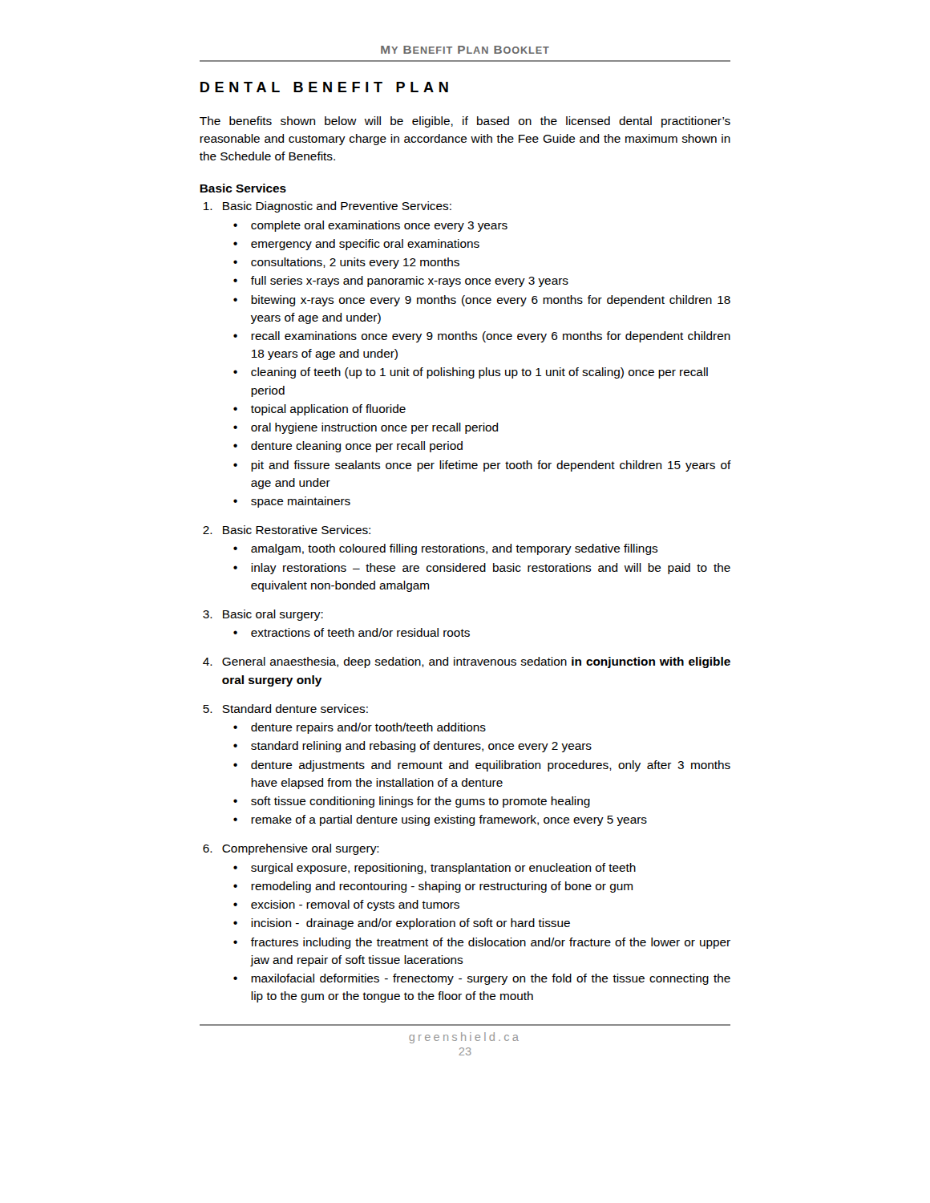MY BENEFIT PLAN BOOKLET
DENTAL BENEFIT PLAN
The benefits shown below will be eligible, if based on the licensed dental practitioner’s reasonable and customary charge in accordance with the Fee Guide and the maximum shown in the Schedule of Benefits.
Basic Services
Basic Diagnostic and Preventive Services:
complete oral examinations once every 3 years
emergency and specific oral examinations
consultations, 2 units every 12 months
full series x-rays and panoramic x-rays once every 3 years
bitewing x-rays once every 9 months (once every 6 months for dependent children 18 years of age and under)
recall examinations once every 9 months (once every 6 months for dependent children 18 years of age and under)
cleaning of teeth (up to 1 unit of polishing plus up to 1 unit of scaling) once per recall period
topical application of fluoride
oral hygiene instruction once per recall period
denture cleaning once per recall period
pit and fissure sealants once per lifetime per tooth for dependent children 15 years of age and under
space maintainers
Basic Restorative Services:
amalgam, tooth coloured filling restorations, and temporary sedative fillings
inlay restorations – these are considered basic restorations and will be paid to the equivalent non-bonded amalgam
Basic oral surgery:
extractions of teeth and/or residual roots
General anaesthesia, deep sedation, and intravenous sedation in conjunction with eligible oral surgery only
Standard denture services:
denture repairs and/or tooth/teeth additions
standard relining and rebasing of dentures, once every 2 years
denture adjustments and remount and equilibration procedures, only after 3 months have elapsed from the installation of a denture
soft tissue conditioning linings for the gums to promote healing
remake of a partial denture using existing framework, once every 5 years
Comprehensive oral surgery:
surgical exposure, repositioning, transplantation or enucleation of teeth
remodeling and recontouring - shaping or restructuring of bone or gum
excision - removal of cysts and tumors
incision - drainage and/or exploration of soft or hard tissue
fractures including the treatment of the dislocation and/or fracture of the lower or upper jaw and repair of soft tissue lacerations
maxilofacial deformities - frenectomy - surgery on the fold of the tissue connecting the lip to the gum or the tongue to the floor of the mouth
greenshield.ca
23